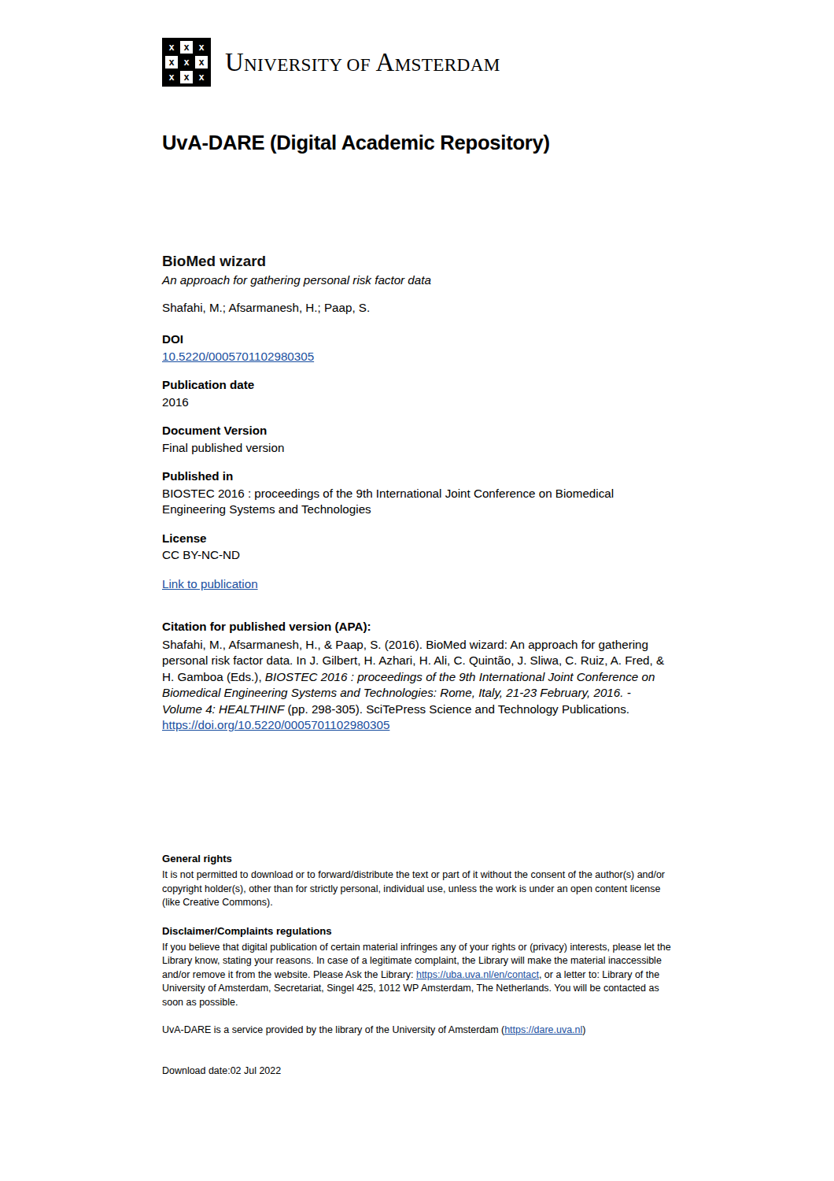xxx xxx xxx
UNIVERSITY OF AMSTERDAM
UvA-DARE (Digital Academic Repository)
BioMed wizard
An approach for gathering personal risk factor data
Shafahi, M.; Afsarmanesh, H.; Paap, S.
DOI 10.5220/0005701102980305
Publication date 2016
Document Version Final published version
Published in BIOSTEC 2016 : proceedings of the 9th International Joint Conference on Biomedical Engineering Systems and Technologies
License CC BY-NC-ND
Link to publication
Citation for published version (APA):
Shafahi, M., Afsarmanesh, H., & Paap, S. (2016). BioMed wizard: An approach for gathering personal risk factor data. In J. Gilbert, H. Azhari, H. Ali, C. Quintão, J. Sliwa, C. Ruiz, A. Fred, & H. Gamboa (Eds.), BIOSTEC 2016 : proceedings of the 9th International Joint Conference on Biomedical Engineering Systems and Technologies: Rome, Italy, 21-23 February, 2016. - Volume 4: HEALTHINF (pp. 298-305). SciTePress Science and Technology Publications. https://doi.org/10.5220/0005701102980305
General rights
It is not permitted to download or to forward/distribute the text or part of it without the consent of the author(s) and/or copyright holder(s), other than for strictly personal, individual use, unless the work is under an open content license (like Creative Commons).
Disclaimer/Complaints regulations
If you believe that digital publication of certain material infringes any of your rights or (privacy) interests, please let the Library know, stating your reasons. In case of a legitimate complaint, the Library will make the material inaccessible and/or remove it from the website. Please Ask the Library: https://uba.uva.nl/en/contact, or a letter to: Library of the University of Amsterdam, Secretariat, Singel 425, 1012 WP Amsterdam, The Netherlands. You will be contacted as soon as possible.
UvA-DARE is a service provided by the library of the University of Amsterdam (https://dare.uva.nl)
Download date:02 Jul 2022